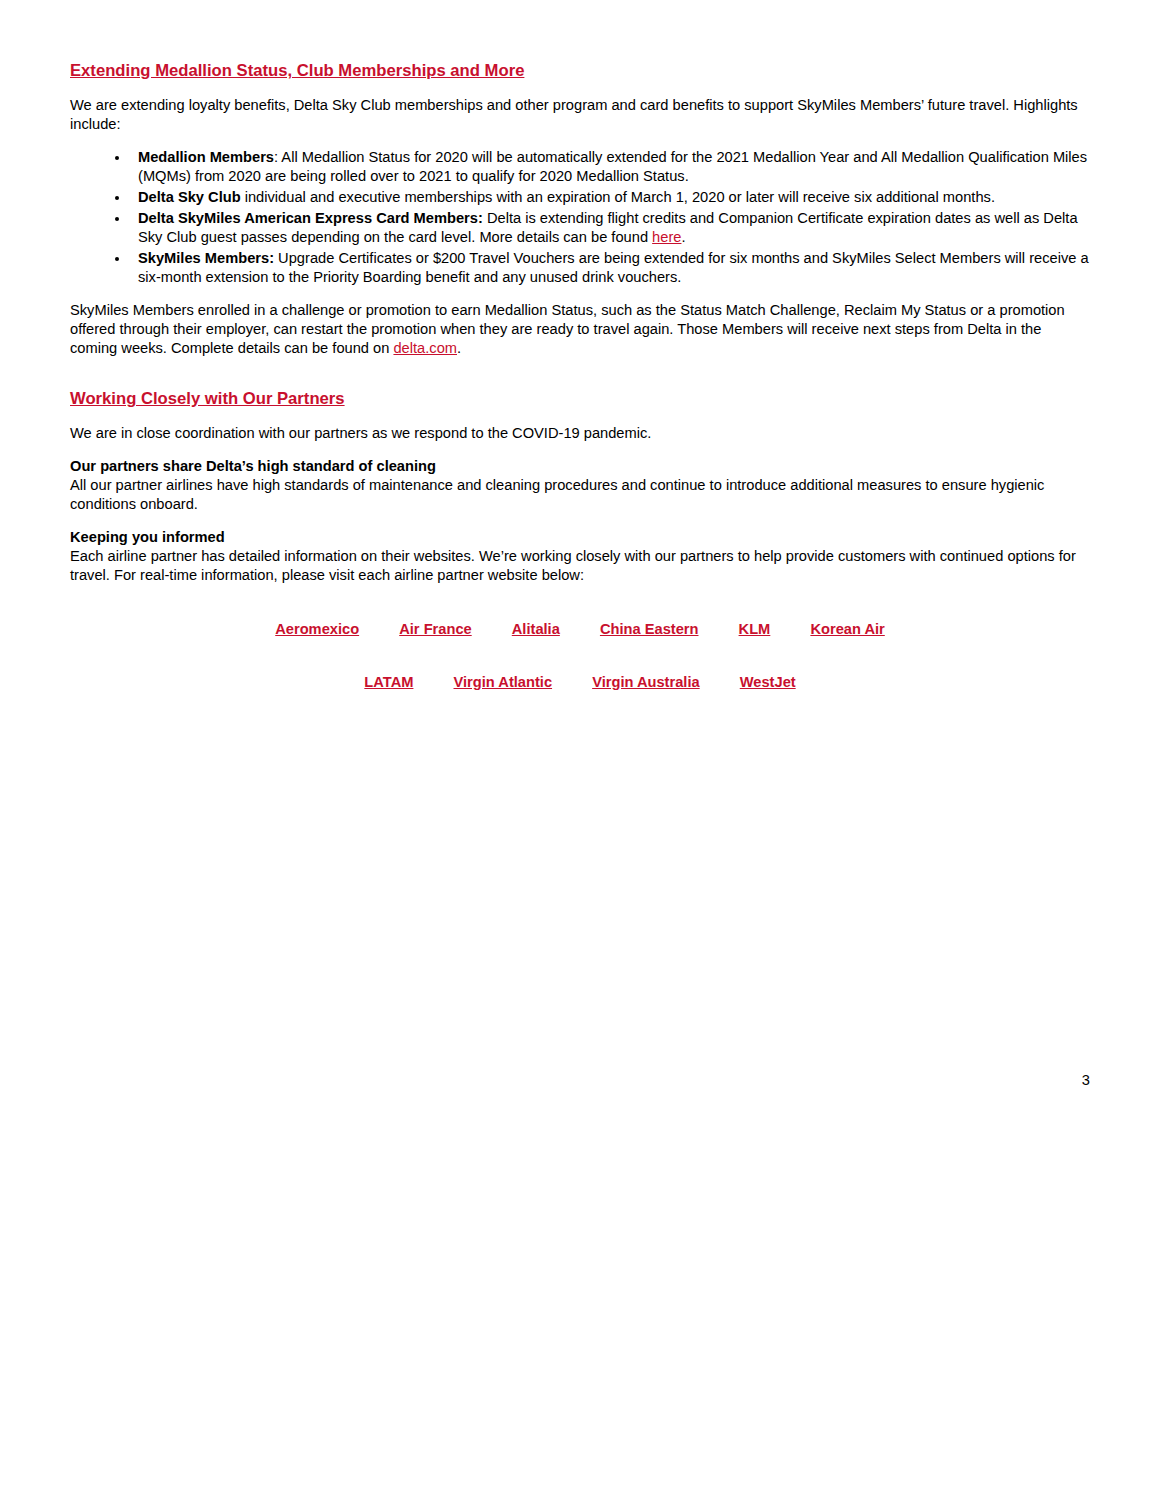Extending Medallion Status, Club Memberships and More
We are extending loyalty benefits, Delta Sky Club memberships and other program and card benefits to support SkyMiles Members’ future travel. Highlights include:
Medallion Members: All Medallion Status for 2020 will be automatically extended for the 2021 Medallion Year and All Medallion Qualification Miles (MQMs) from 2020 are being rolled over to 2021 to qualify for 2020 Medallion Status.
Delta Sky Club individual and executive memberships with an expiration of March 1, 2020 or later will receive six additional months.
Delta SkyMiles American Express Card Members: Delta is extending flight credits and Companion Certificate expiration dates as well as Delta Sky Club guest passes depending on the card level. More details can be found here.
SkyMiles Members: Upgrade Certificates or $200 Travel Vouchers are being extended for six months and SkyMiles Select Members will receive a six-month extension to the Priority Boarding benefit and any unused drink vouchers.
SkyMiles Members enrolled in a challenge or promotion to earn Medallion Status, such as the Status Match Challenge, Reclaim My Status or a promotion offered through their employer, can restart the promotion when they are ready to travel again. Those Members will receive next steps from Delta in the coming weeks. Complete details can be found on delta.com.
Working Closely with Our Partners
We are in close coordination with our partners as we respond to the COVID-19 pandemic.
Our partners share Delta’s high standard of cleaning
All our partner airlines have high standards of maintenance and cleaning procedures and continue to introduce additional measures to ensure hygienic conditions onboard.
Keeping you informed
Each airline partner has detailed information on their websites. We’re working closely with our partners to help provide customers with continued options for travel. For real-time information, please visit each airline partner website below:
Aeromexico Air France Alitalia China Eastern KLM Korean Air
LATAM Virgin Atlantic Virgin Australia WestJet
3